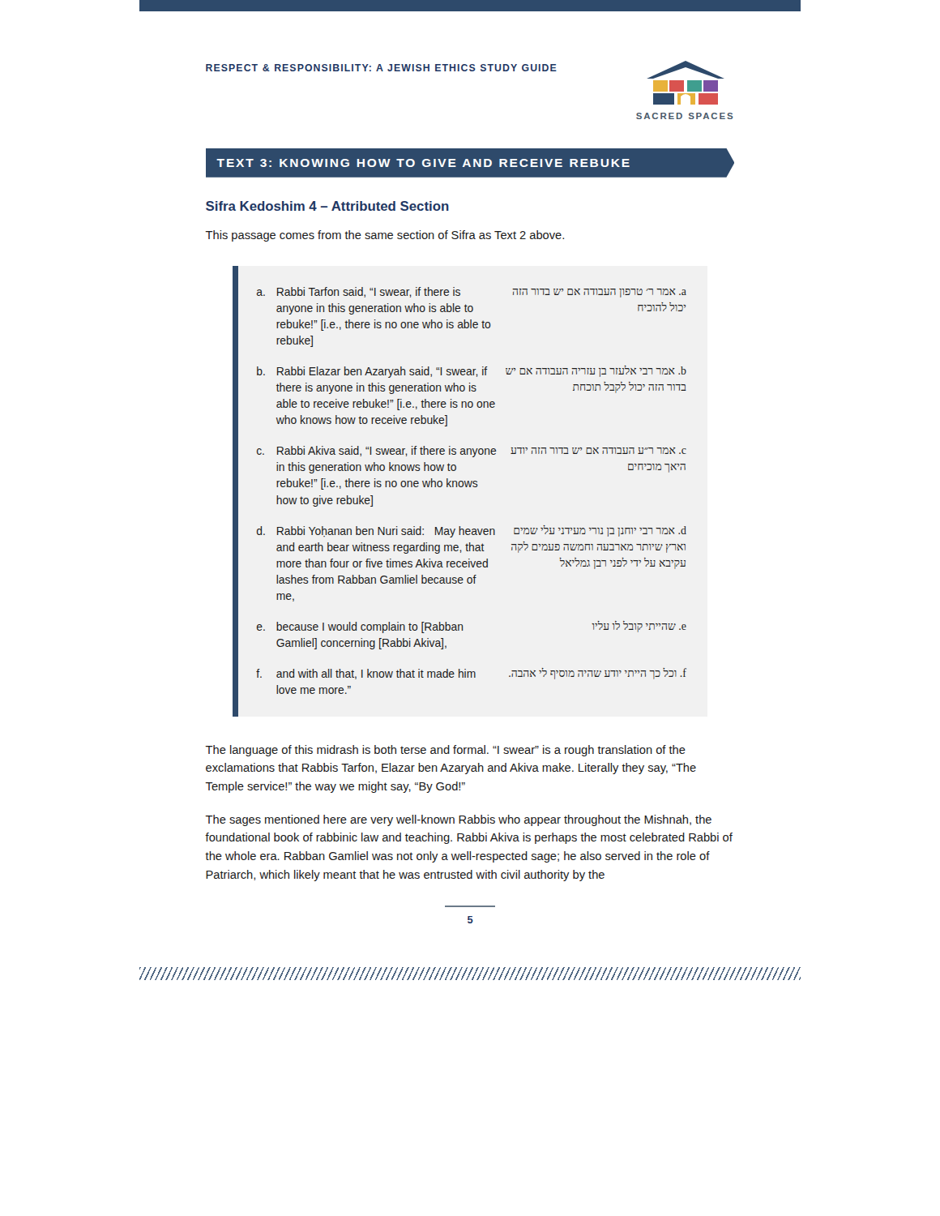Respect & Responsibility: A Jewish Ethics Study Guide
Sacred Spaces
Text 3: Knowing How to Give and Receive Rebuke
Sifra Kedoshim 4 – Attributed Section
This passage comes from the same section of Sifra as Text 2 above.
| a. Rabbi Tarfon said, “I swear, if there is anyone in this generation who is able to rebuke!” [i.e., there is no one who is able to rebuke] | a. אמר ר׳ טרפון העבודה אם יש בדור הזה יכול להוכיח |
| b. Rabbi Elazar ben Azaryah said, “I swear, if there is anyone in this generation who is able to receive rebuke!” [i.e., there is no one who knows how to receive rebuke] | b. אמר רבי אלעזר בן עזריה העבודה אם יש בדור הזה יכול לקבל תוכחת |
| c. Rabbi Akiva said, “I swear, if there is anyone in this generation who knows how to rebuke!” [i.e., there is no one who knows how to give rebuke] | c. אמר ר״ע העבודה אם יש בדור הזה יודע היאך מוכיחים |
| d. Rabbi Yoḥanan ben Nuri said: May heaven and earth bear witness regarding me, that more than four or five times Akiva received lashes from Rabban Gamliel because of me, | d. אמר רבי יוחנן בן נורי מעידני עלי שמים וארץ שיותר מארבעה וחמשה פעמים לקה עקיבא על ידי לפני רבן גמליאל |
| e. because I would complain to [Rabban Gamliel] concerning [Rabbi Akiva], | e. שהייתי קובל לו עליו |
| f. and with all that, I know that it made him love me more.” | f. וכל כך הייתי יודע שהיה מוסיף לי אהבה. |
The language of this midrash is both terse and formal. “I swear” is a rough translation of the exclamations that Rabbis Tarfon, Elazar ben Azaryah and Akiva make. Literally they say, “The Temple service!” the way we might say, “By God!”
The sages mentioned here are very well-known Rabbis who appear throughout the Mishnah, the foundational book of rabbinic law and teaching. Rabbi Akiva is perhaps the most celebrated Rabbi of the whole era. Rabban Gamliel was not only a well-respected sage; he also served in the role of Patriarch, which likely meant that he was entrusted with civil authority by the
5